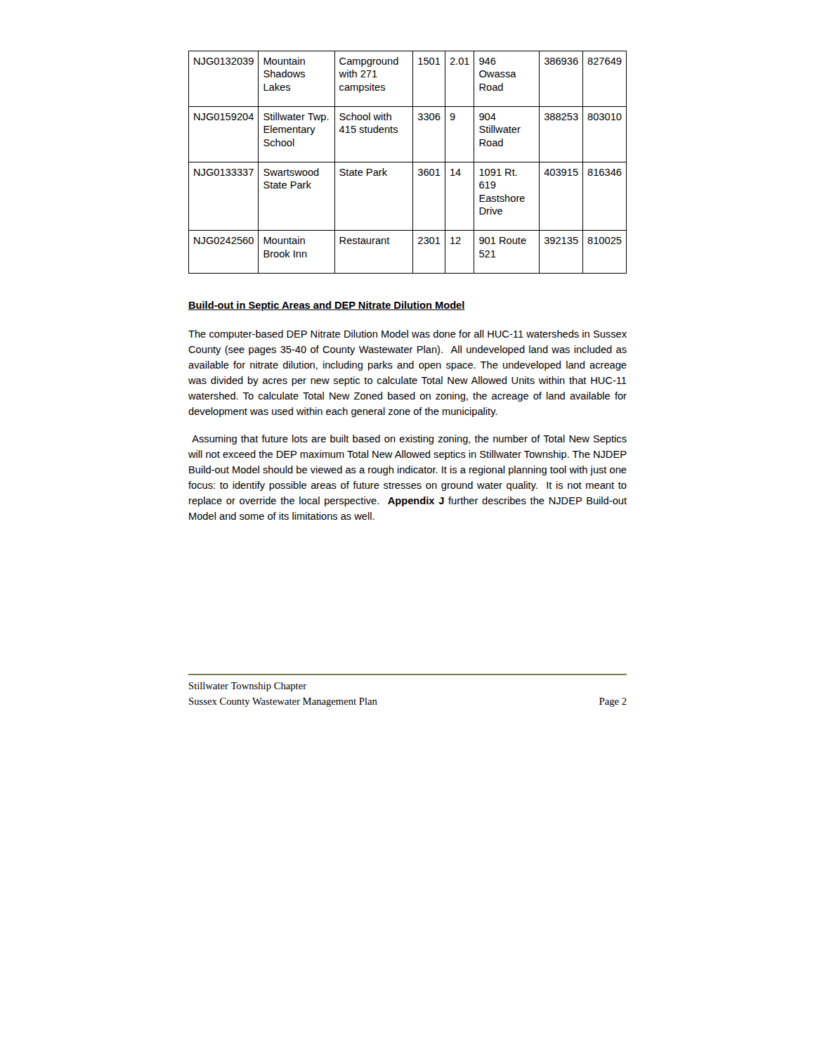| NJG0132039 | Mountain Shadows Lakes | Campground with 271 campsites | 1501 | 2.01 | 946 Owassa Road | 386936 | 827649 |
| NJG0159204 | Stillwater Twp. Elementary School | School with 415 students | 3306 | 9 | 904 Stillwater Road | 388253 | 803010 |
| NJG0133337 | Swartswood State Park | State Park | 3601 | 14 | 1091 Rt. 619 Eastshore Drive | 403915 | 816346 |
| NJG0242560 | Mountain Brook Inn | Restaurant | 2301 | 12 | 901 Route 521 | 392135 | 810025 |
Build-out in Septic Areas and DEP Nitrate Dilution Model
The computer-based DEP Nitrate Dilution Model was done for all HUC-11 watersheds in Sussex County (see pages 35-40 of County Wastewater Plan). All undeveloped land was included as available for nitrate dilution, including parks and open space. The undeveloped land acreage was divided by acres per new septic to calculate Total New Allowed Units within that HUC-11 watershed. To calculate Total New Zoned based on zoning, the acreage of land available for development was used within each general zone of the municipality.
Assuming that future lots are built based on existing zoning, the number of Total New Septics will not exceed the DEP maximum Total New Allowed septics in Stillwater Township. The NJDEP Build-out Model should be viewed as a rough indicator. It is a regional planning tool with just one focus: to identify possible areas of future stresses on ground water quality. It is not meant to replace or override the local perspective. Appendix J further describes the NJDEP Build-out Model and some of its limitations as well.
| Stillwater Township Chapter Sussex County Wastewater Management Plan | Page 2 |